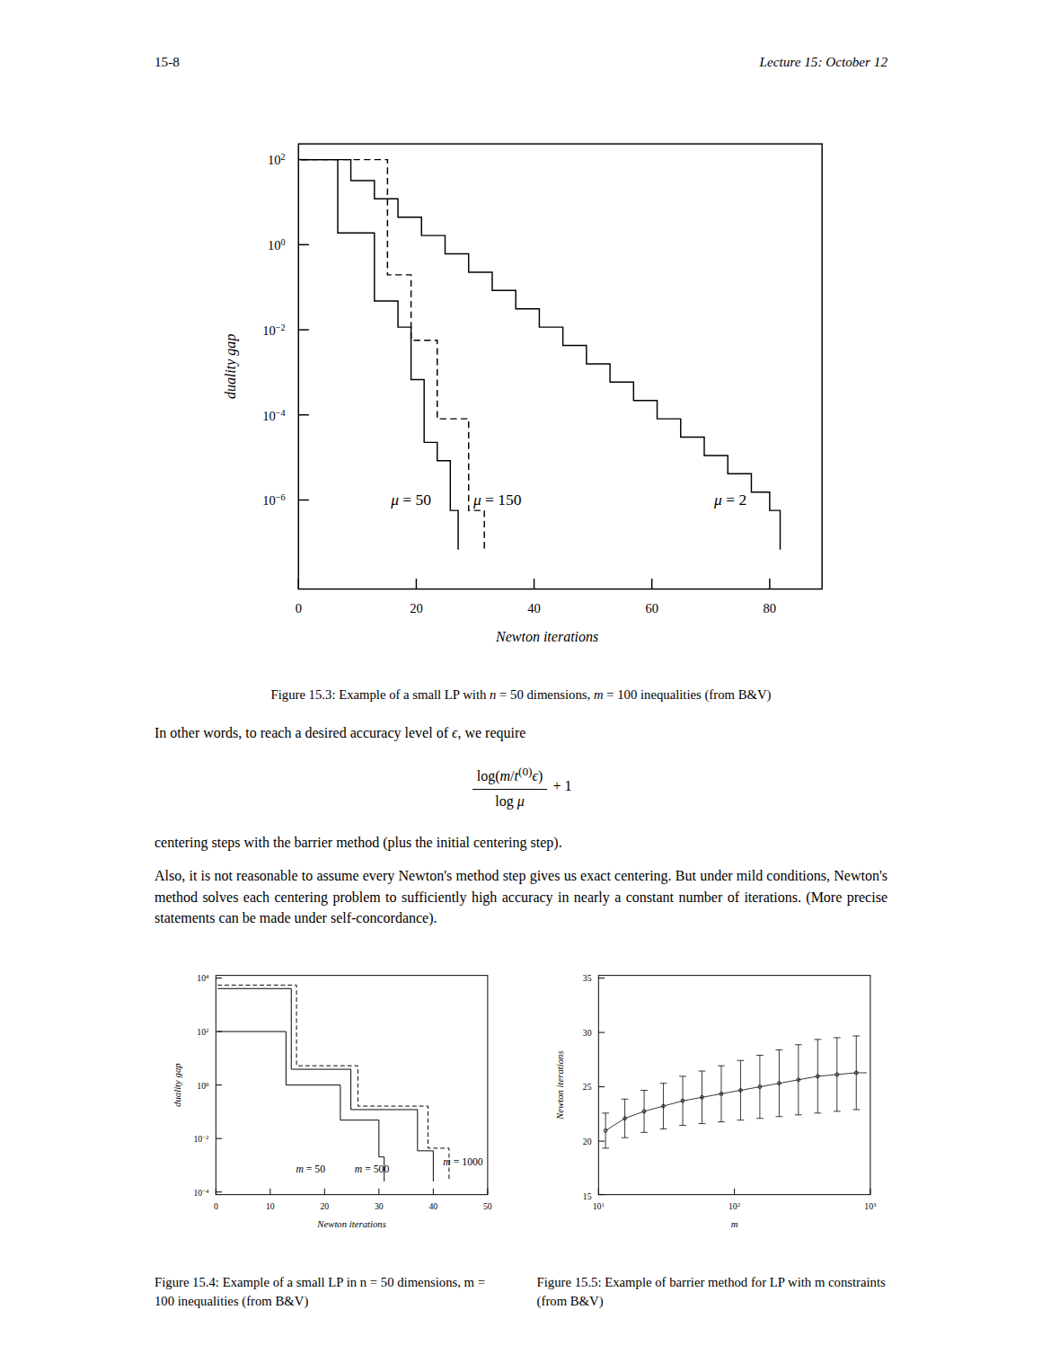15-8 Lecture 15: October 12
102 100 10−2 10−4 10−6 0 20 40 60 80 Newton iterations duality gap μ = 50 μ = 150 μ = 2
Figure 15.3: Example of a small LP with n = 50 dimensions, m = 100 inequalities (from B&V)
In other words, to reach a desired accuracy level of ϵ, we require
log(m/t(0)ϵ) log μ + 1
centering steps with the barrier method (plus the initial centering step).
Also, it is not reasonable to assume every Newton's method step gives us exact centering. But under mild conditions, Newton's method solves each centering problem to sufficiently high accuracy in nearly a constant number of iterations. (More precise statements can be made under self-concordance).
104 102 100 10−2 10−4 0 10 20 30 40 50 Newton iterations duality gap m = 50 m = 500 m = 1000
Figure 15.4: Example of a small LP in n = 50 dimensions, m = 100 inequalities (from B&V)
35 30 25 20 15 101 102 103 m Newton iterations
Figure 15.5: Example of barrier method for LP with m constraints (from B&V)